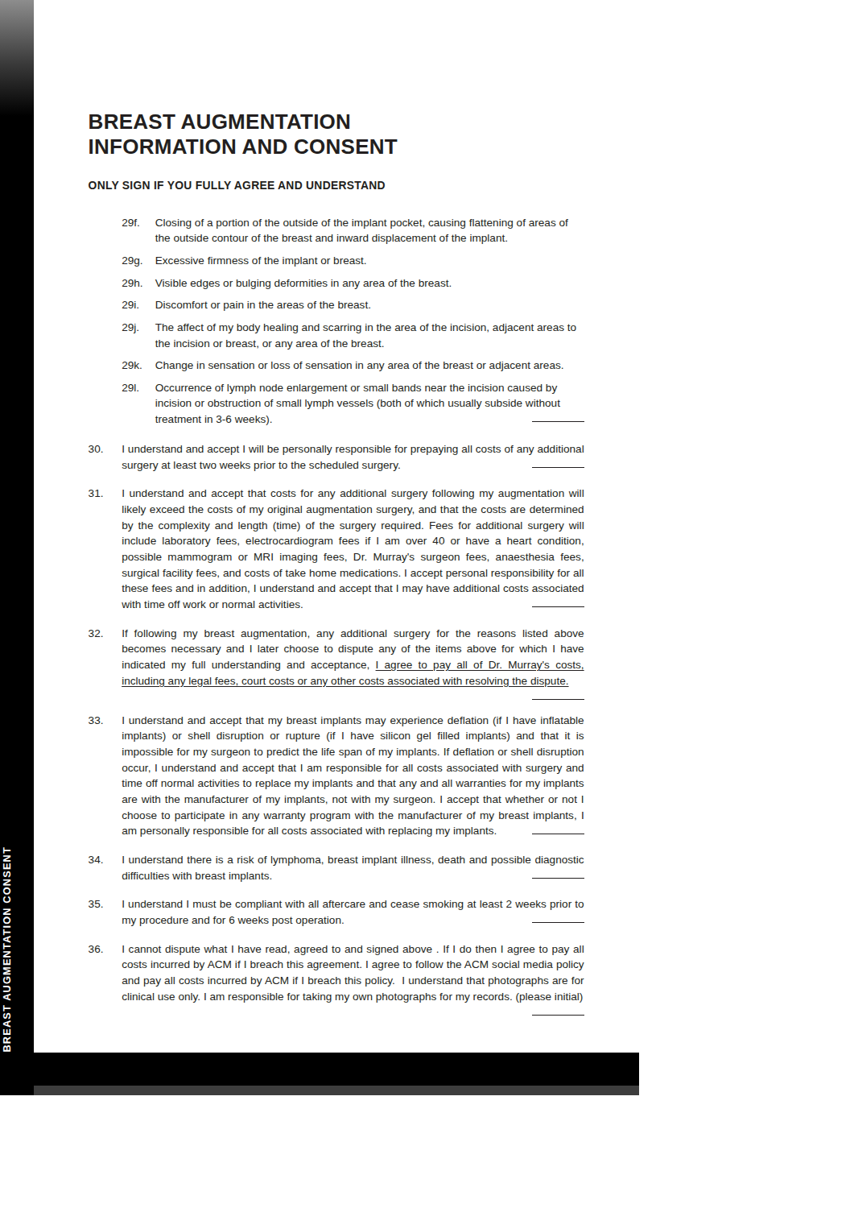Breast Augmentation Consent
Breast Augmentation
Information and Consent
Only sign if you fully agree and understand
29f. Closing of a portion of the outside of the implant pocket, causing flattening of areas of the outside contour of the breast and inward displacement of the implant.
29g. Excessive firmness of the implant or breast.
29h. Visible edges or bulging deformities in any area of the breast.
29i. Discomfort or pain in the areas of the breast.
29j. The affect of my body healing and scarring in the area of the incision, adjacent areas to the incision or breast, or any area of the breast.
29k. Change in sensation or loss of sensation in any area of the breast or adjacent areas.
29l. Occurrence of lymph node enlargement or small bands near the incision caused by incision or obstruction of small lymph vessels (both of which usually subside without treatment in 3-6 weeks).
30. I understand and accept I will be personally responsible for prepaying all costs of any additional surgery at least two weeks prior to the scheduled surgery.
31. I understand and accept that costs for any additional surgery following my augmentation will likely exceed the costs of my original augmentation surgery, and that the costs are determined by the complexity and length (time) of the surgery required. Fees for additional surgery will include laboratory fees, electrocardiogram fees if I am over 40 or have a heart condition, possible mammogram or MRI imaging fees, Dr. Murray's surgeon fees, anaesthesia fees, surgical facility fees, and costs of take home medications. I accept personal responsibility for all these fees and in addition, I understand and accept that I may have additional costs associated with time off work or normal activities.
32. If following my breast augmentation, any additional surgery for the reasons listed above becomes necessary and I later choose to dispute any of the items above for which I have indicated my full understanding and acceptance, I agree to pay all of Dr. Murray's costs, including any legal fees, court costs or any other costs associated with resolving the dispute.
33. I understand and accept that my breast implants may experience deflation (if I have inflatable implants) or shell disruption or rupture (if I have silicon gel filled implants) and that it is impossible for my surgeon to predict the life span of my implants. If deflation or shell disruption occur, I understand and accept that I am responsible for all costs associated with surgery and time off normal activities to replace my implants and that any and all warranties for my implants are with the manufacturer of my implants, not with my surgeon. I accept that whether or not I choose to participate in any warranty program with the manufacturer of my breast implants, I am personally responsible for all costs associated with replacing my implants.
34. I understand there is a risk of lymphoma, breast implant illness, death and possible diagnostic difficulties with breast implants.
35. I understand I must be compliant with all aftercare and cease smoking at least 2 weeks prior to my procedure and for 6 weeks post operation.
36. I cannot dispute what I have read, agreed to and signed above . If I do then I agree to pay all costs incurred by ACM if I breach this agreement. I agree to follow the ACM social media policy and pay all costs incurred by ACM if I breach this policy. I understand that photographs are for clinical use only. I am responsible for taking my own photographs for my records. (please initial)